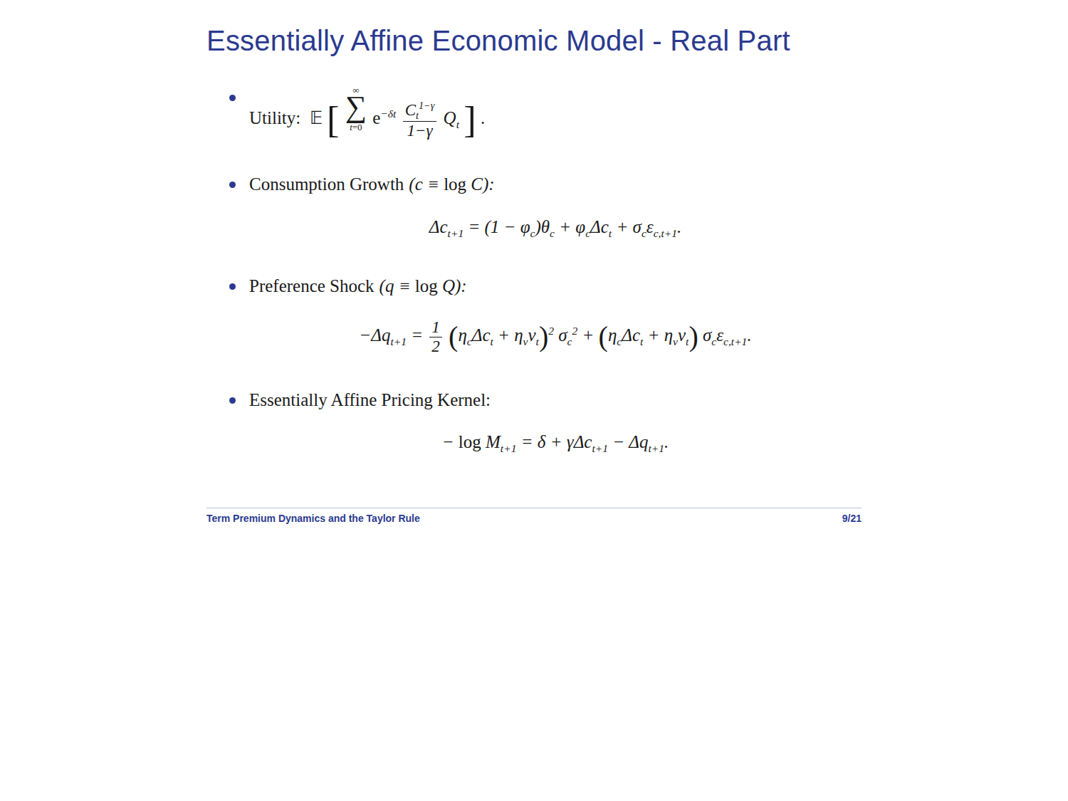Essentially Affine Economic Model - Real Part
Utility: 𝔼 [ ∞ ∑ t=0 e−δt Ct1−γ 1−γ Qt ] .
Consumption Growth (c ≡ log C):
Δct+1 = (1 − φc)θc + φcΔct + σcεc,t+1.
Preference Shock (q ≡ log Q):
−Δqt+1 = 1 2 (ηcΔct + ηννt)2 σc2 + (ηcΔct + ηννt) σcεc,t+1.
Essentially Affine Pricing Kernel:
− log Mt+1 = δ + γ Δct+1 − Δqt+1.
Term Premium Dynamics and the Taylor Rule 9/21